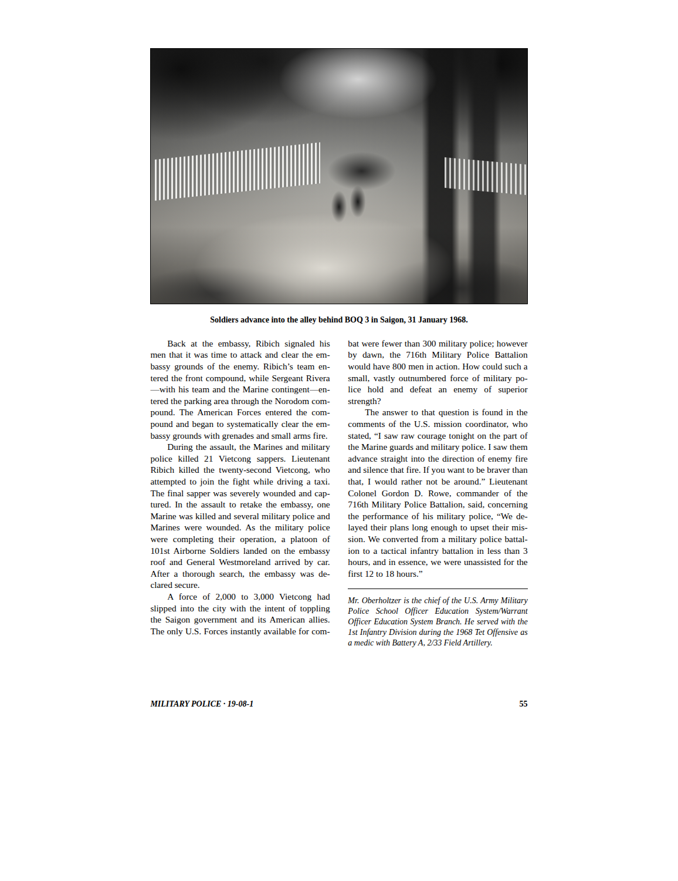Soldiers advance into the alley behind BOQ 3 in Saigon, 31 January 1968.
Back at the embassy, Ribich signaled his men that it was time to attack and clear the embassy grounds of the enemy. Ribich’s team entered the front compound, while Sergeant Rivera—with his team and the Marine contingent—entered the parking area through the Norodom compound. The American Forces entered the compound and began to systematically clear the embassy grounds with grenades and small arms fire.
During the assault, the Marines and military police killed 21 Vietcong sappers. Lieutenant Ribich killed the twenty-second Vietcong, who attempted to join the fight while driving a taxi. The final sapper was severely wounded and captured. In the assault to retake the embassy, one Marine was killed and several military police and Marines were wounded. As the military police were completing their operation, a platoon of 101st Airborne Soldiers landed on the embassy roof and General Westmoreland arrived by car. After a thorough search, the embassy was declared secure.
A force of 2,000 to 3,000 Vietcong had slipped into the city with the intent of toppling the Saigon government and its American allies. The only U.S. Forces instantly available for combat were fewer than 300 military police; however by dawn, the 716th Military Police Battalion would have 800 men in action. How could such a small, vastly outnumbered force of military police hold and defeat an enemy of superior strength?
The answer to that question is found in the comments of the U.S. mission coordinator, who stated, “I saw raw courage tonight on the part of the Marine guards and military police. I saw them advance straight into the direction of enemy fire and silence that fire. If you want to be braver than that, I would rather not be around.” Lieutenant Colonel Gordon D. Rowe, commander of the 716th Military Police Battalion, said, concerning the performance of his military police, “We delayed their plans long enough to upset their mission. We converted from a military police battalion to a tactical infantry battalion in less than 3 hours, and in essence, we were unassisted for the first 12 to 18 hours.”
Mr. Oberholtzer is the chief of the U.S. Army Military Police School Officer Education System/Warrant Officer Education System Branch. He served with the 1st Infantry Division during the 1968 Tet Offensive as a medic with Battery A, 2/33 Field Artillery.
MILITARY POLICE · 19-08-1
55